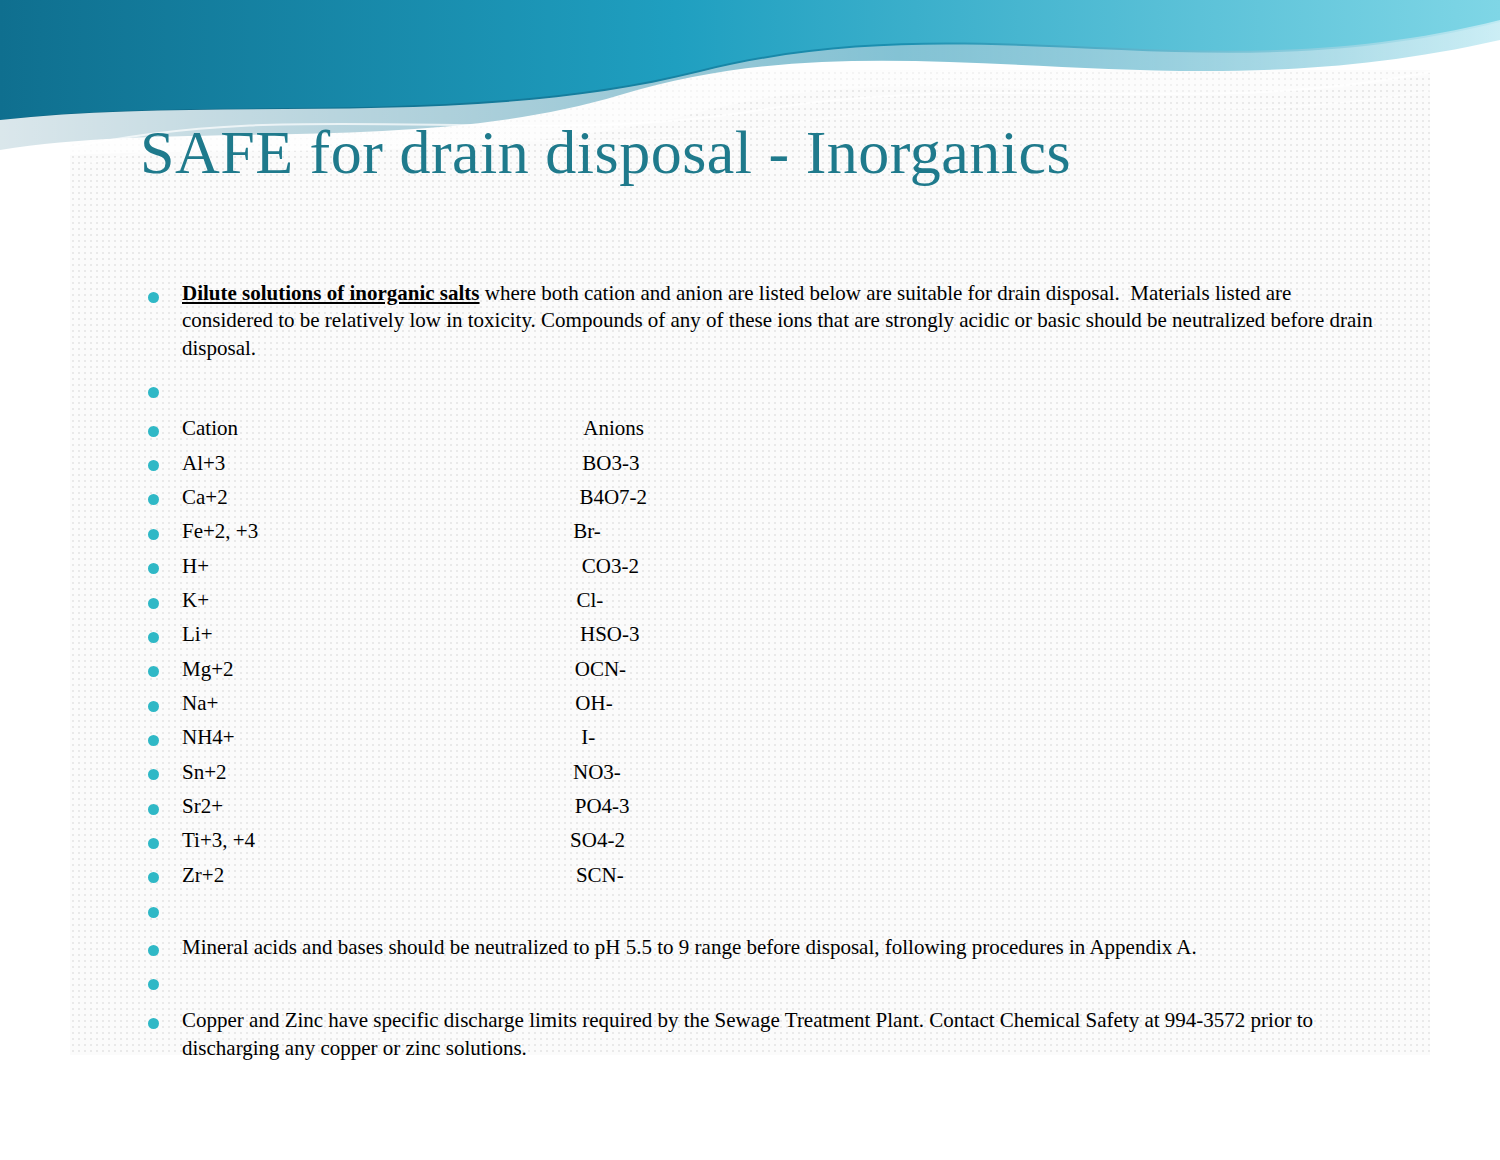SAFE for drain disposal - Inorganics
Dilute solutions of inorganic salts where both cation and anion are listed below are suitable for drain disposal. Materials listed are considered to be relatively low in toxicity. Compounds of any of these ions that are strongly acidic or basic should be neutralized before drain disposal.
Cation Anions
Al+3 BO3-3
Ca+2 B4O7-2
Fe+2, +3 Br-
H+ CO3-2
K+ Cl-
Li+ HSO-3
Mg+2 OCN-
Na+ OH-
NH4+ I-
Sn+2 NO3-
Sr2+ PO4-3
Ti+3, +4 SO4-2
Zr+2 SCN-
Mineral acids and bases should be neutralized to pH 5.5 to 9 range before disposal, following procedures in Appendix A.
Copper and Zinc have specific discharge limits required by the Sewage Treatment Plant. Contact Chemical Safety at 994-3572 prior to discharging any copper or zinc solutions.